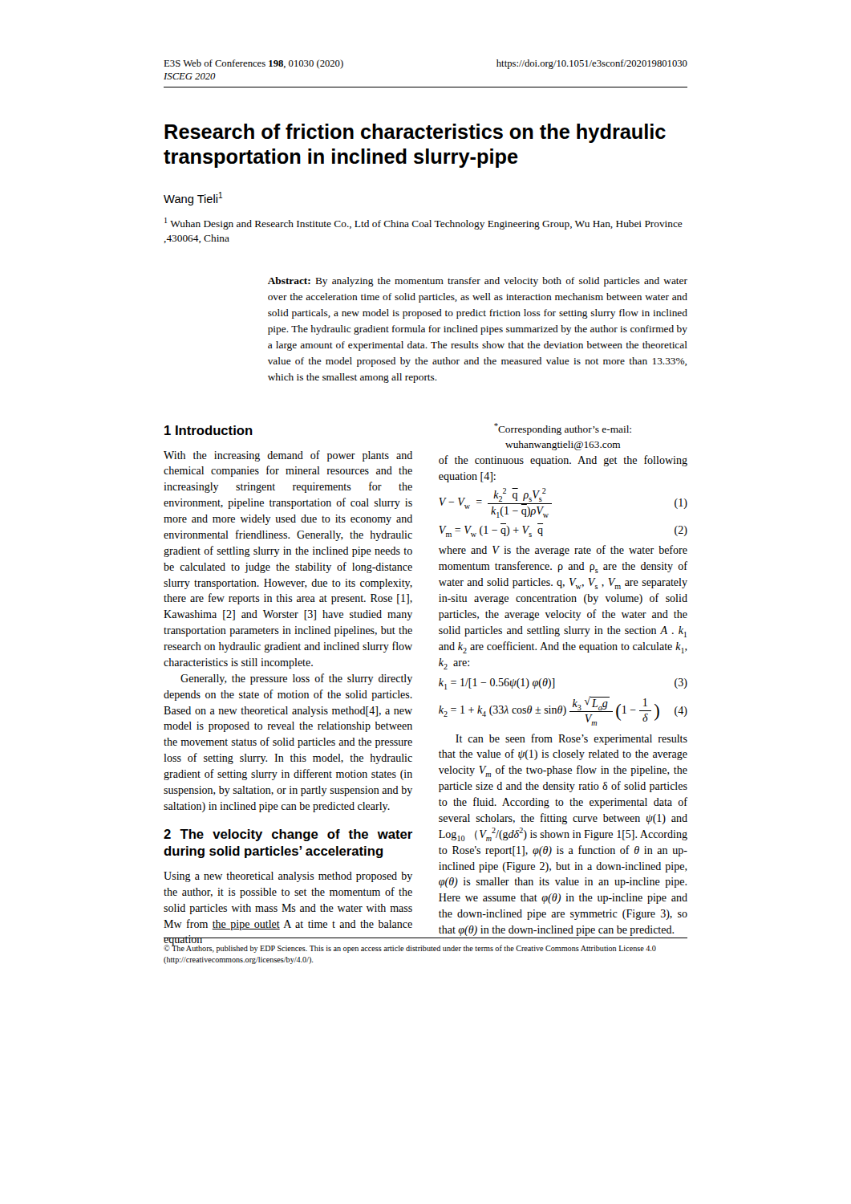E3S Web of Conferences 198, 01030 (2020)
ISCEG 2020
https://doi.org/10.1051/e3sconf/202019801030
Research of friction characteristics on the hydraulic
transportation in inclined slurry-pipe
Wang Tieli1
1 Wuhan Design and Research Institute Co., Ltd of China Coal Technology Engineering Group, Wu Han, Hubei Province ,430064, China
Abstract: By analyzing the momentum transfer and velocity both of solid particles and water over the acceleration time of solid particles, as well as interaction mechanism between water and solid particals, a new model is proposed to predict friction loss for setting slurry flow in inclined pipe. The hydraulic gradient formula for inclined pipes summarized by the author is confirmed by a large amount of experimental data. The results show that the deviation between the theoretical value of the model proposed by the author and the measured value is not more than 13.33%, which is the smallest among all reports.
1 Introduction
With the increasing demand of power plants and chemical companies for mineral resources and the increasingly stringent requirements for the environment, pipeline transportation of coal slurry is more and more widely used due to its economy and environmental friendliness. Generally, the hydraulic gradient of settling slurry in the inclined pipe needs to be calculated to judge the stability of long-distance slurry transportation. However, due to its complexity, there are few reports in this area at present. Rose [1], Kawashima [2] and Worster [3] have studied many transportation parameters in inclined pipelines, but the research on hydraulic gradient and inclined slurry flow characteristics is still incomplete.
Generally, the pressure loss of the slurry directly depends on the state of motion of the solid particles. Based on a new theoretical analysis method[4], a new model is proposed to reveal the relationship between the movement status of solid particles and the pressure loss of setting slurry. In this model, the hydraulic gradient of setting slurry in different motion states (in suspension, by saltation, or in partly suspension and by saltation) in inclined pipe can be predicted clearly.
2 The velocity change of the water during solid particles’ accelerating
Using a new theoretical analysis method proposed by the author, it is possible to set the momentum of the solid particles with mass Ms and the water with mass Mw from the pipe outlet A at time t and the balance equation
*Corresponding author’s e-mail: wuhanwangtieli@163.com
of the continuous equation. And get the following equation [4]:
V − Vw = k22 q ρsVs2 k1(1 − q)ρVw
(1)
Vm = Vw (1 − q) + Vs q
(2)
where and V is the average rate of the water before momentum transference. ρ and ρs are the density of water and solid particles. q, Vw, Vs , Vm are separately in-situ average concentration (by volume) of solid particles, the average velocity of the water and the solid particles and settling slurry in the section A . k1 and k2 are coefficient. And the equation to calculate k1, k2 are:
k1 = 1/[1 − 0.56ψ(1) φ(θ)]
(3)
k2 = 1 + k4 (33λ cosθ ± sinθ) k3 Lag Vm (1 − 1 δ )
(4)
It can be seen from Rose’s experimental results that the value of ψ(1) is closely related to the average velocity Vm of the two-phase flow in the pipeline, the particle size d and the density ratio δ of solid particles to the fluid. According to the experimental data of several scholars, the fitting curve between ψ(1) and Log10 （Vm2/(gdδ2) is shown in Figure 1[5]. According to Rose's report[1], φ(θ) is a function of θ in an up-inclined pipe (Figure 2), but in a down-inclined pipe, φ(θ) is smaller than its value in an up-incline pipe. Here we assume that φ(θ) in the up-incline pipe and the down-inclined pipe are symmetric (Figure 3), so that φ(θ) in the down-inclined pipe can be predicted.
© The Authors, published by EDP Sciences. This is an open access article distributed under the terms of the Creative Commons Attribution License 4.0 (http://creativecommons.org/licenses/by/4.0/).